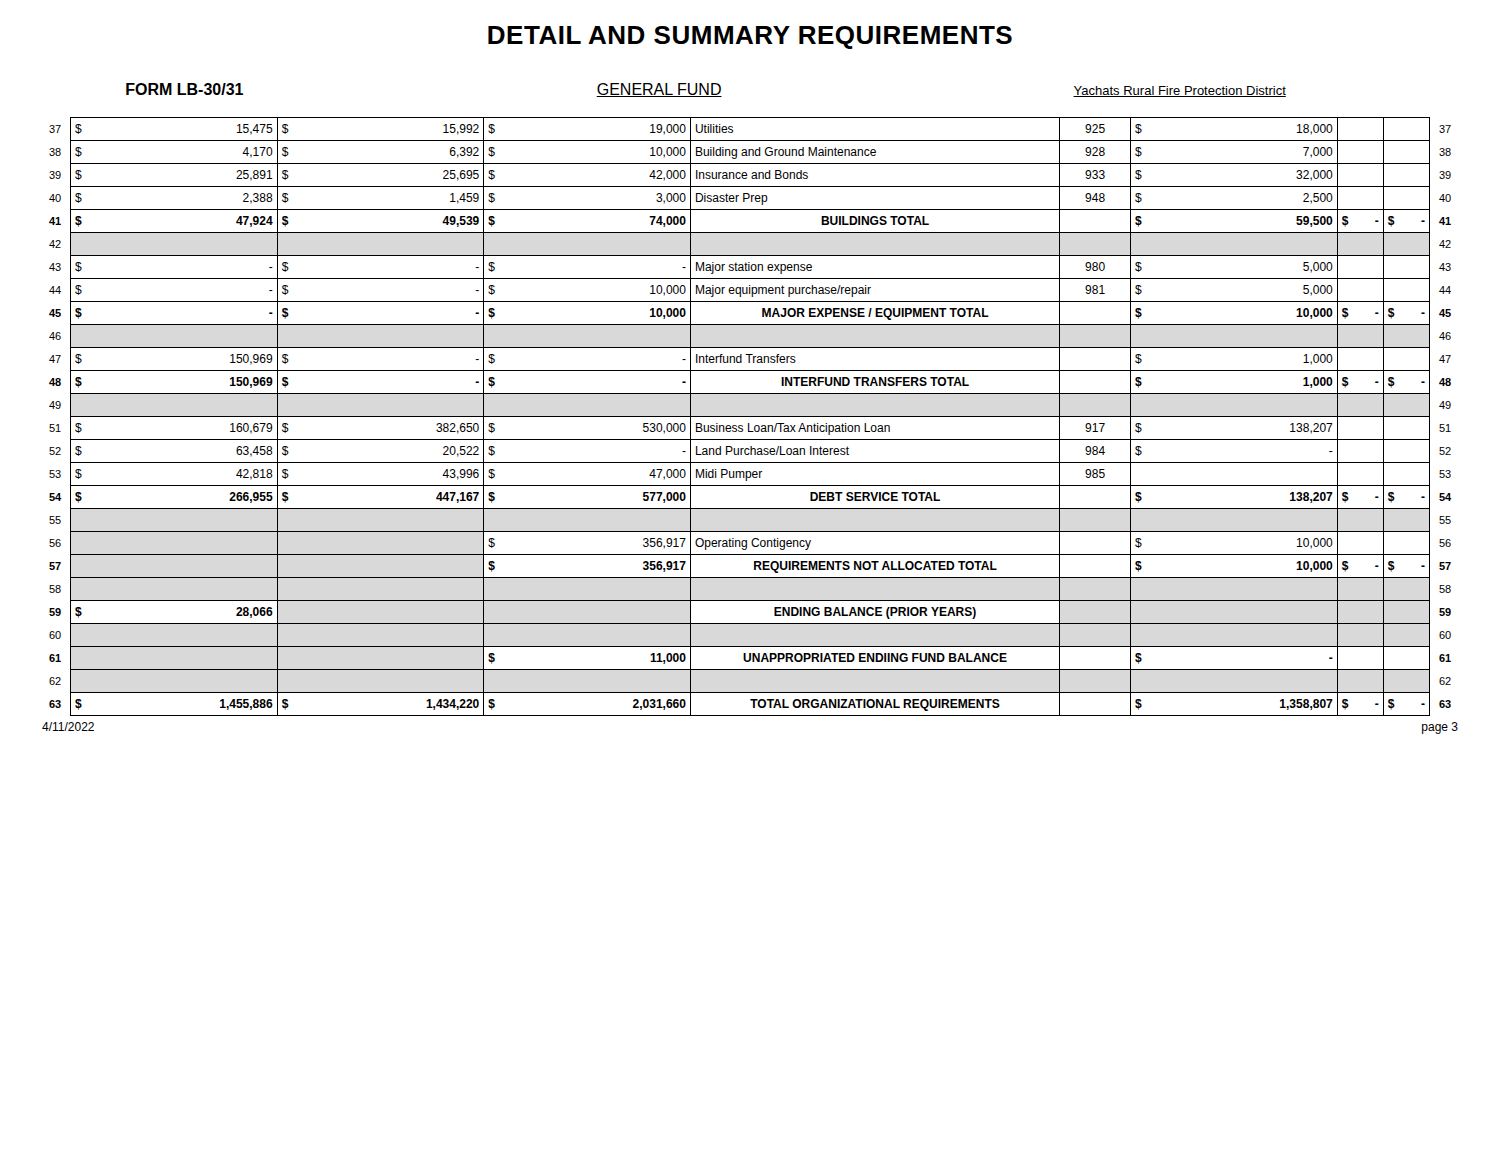DETAIL AND SUMMARY REQUIREMENTS
FORM LB-30/31
GENERAL FUND
Yachats Rural Fire Protection District
| 37 | $ | 15,475 | $ | 15,992 | $ | 19,000 | Utilities | 925 | $ | 18,000 | | | 37 |
| 38 | $ | 4,170 | $ | 6,392 | $ | 10,000 | Building and Ground Maintenance | 928 | $ | 7,000 | | | 38 |
| 39 | $ | 25,891 | $ | 25,695 | $ | 42,000 | Insurance and Bonds | 933 | $ | 32,000 | | | 39 |
| 40 | $ | 2,388 | $ | 1,459 | $ | 3,000 | Disaster Prep | 948 | $ | 2,500 | | | 40 |
| 41 | $ | 47,924 | $ | 49,539 | $ | 74,000 | BUILDINGS TOTAL | | $ | 59,500 | $ | - | $ | - | 41 |
| 42 | | | | | | | | | 42 |
| 43 | $ | - | $ | - | $ | - | Major station expense | 980 | $ | 5,000 | | | 43 |
| 44 | $ | - | $ | - | $ | 10,000 | Major equipment purchase/repair | 981 | $ | 5,000 | | | 44 |
| 45 | $ | - | $ | - | $ | 10,000 | MAJOR EXPENSE / EQUIPMENT TOTAL | | $ | 10,000 | $ | - | $ | - | 45 |
| 46 | | | | | | | | | 46 |
| 47 | $ | 150,969 | $ | - | $ | - | Interfund Transfers | | $ | 1,000 | | | 47 |
| 48 | $ | 150,969 | $ | - | $ | - | INTERFUND TRANSFERS TOTAL | | $ | 1,000 | $ | - | $ | - | 48 |
| 49 | | | | | | | | | 49 |
| 51 | $ | 160,679 | $ | 382,650 | $ | 530,000 | Business Loan/Tax Anticipation Loan | 917 | $ | 138,207 | | | 51 |
| 52 | $ | 63,458 | $ | 20,522 | $ | - | Land Purchase/Loan Interest | 984 | $ | - | | | 52 |
| 53 | $ | 42,818 | $ | 43,996 | $ | 47,000 | Midi Pumper | 985 | | | | 53 |
| 54 | $ | 266,955 | $ | 447,167 | $ | 577,000 | DEBT SERVICE TOTAL | | $ | 138,207 | $ | - | $ | - | 54 |
| 55 | | | | | | | | | 55 |
| 56 | | | $ | 356,917 | Operating Contigency | | $ | 10,000 | | | 56 |
| 57 | | | $ | 356,917 | REQUIREMENTS NOT ALLOCATED TOTAL | | $ | 10,000 | $ | - | $ | - | 57 |
| 58 | | | | | | | | | 58 |
| 59 | $ | 28,066 | | | ENDING BALANCE (PRIOR YEARS) | | | | | 59 |
| 60 | | | | | | | | | 60 |
| 61 | | | $ | 11,000 | UNAPPROPRIATED ENDIING FUND BALANCE | | $ | - | | | 61 |
| 62 | | | | | | | | | 62 |
| 63 | $ | 1,455,886 | $ | 1,434,220 | $ | 2,031,660 | TOTAL ORGANIZATIONAL REQUIREMENTS | | $ | 1,358,807 | $ | - | $ | - | 63 |
4/11/2022 page 3